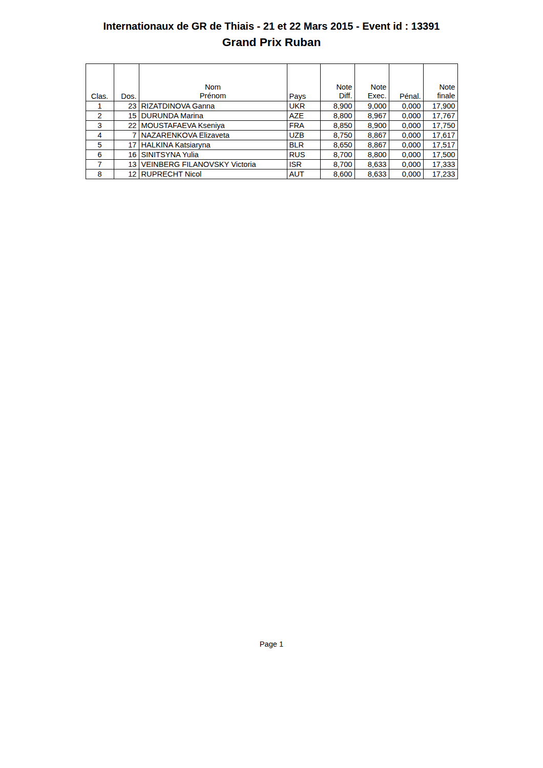Internationaux de GR de Thiais - 21 et 22 Mars 2015 - Event id : 13391
Grand Prix Ruban
| Clas. | Dos. | Nom Prénom | Pays | Note Diff. | Note Exec. | Pénal. | Note finale |
| --- | --- | --- | --- | --- | --- | --- | --- |
| 1 | 23 | RIZATDINOVA Ganna | UKR | 8,900 | 9,000 | 0,000 | 17,900 |
| 2 | 15 | DURUNDA Marina | AZE | 8,800 | 8,967 | 0,000 | 17,767 |
| 3 | 22 | MOUSTAFAEVA Kseniya | FRA | 8,850 | 8,900 | 0,000 | 17,750 |
| 4 | 7 | NAZARENKOVA Elizaveta | UZB | 8,750 | 8,867 | 0,000 | 17,617 |
| 5 | 17 | HALKINA Katsiaryna | BLR | 8,650 | 8,867 | 0,000 | 17,517 |
| 6 | 16 | SINITSYNA Yulia | RUS | 8,700 | 8,800 | 0,000 | 17,500 |
| 7 | 13 | VEINBERG FILANOVSKY Victoria | ISR | 8,700 | 8,633 | 0,000 | 17,333 |
| 8 | 12 | RUPRECHT Nicol | AUT | 8,600 | 8,633 | 0,000 | 17,233 |
Page 1